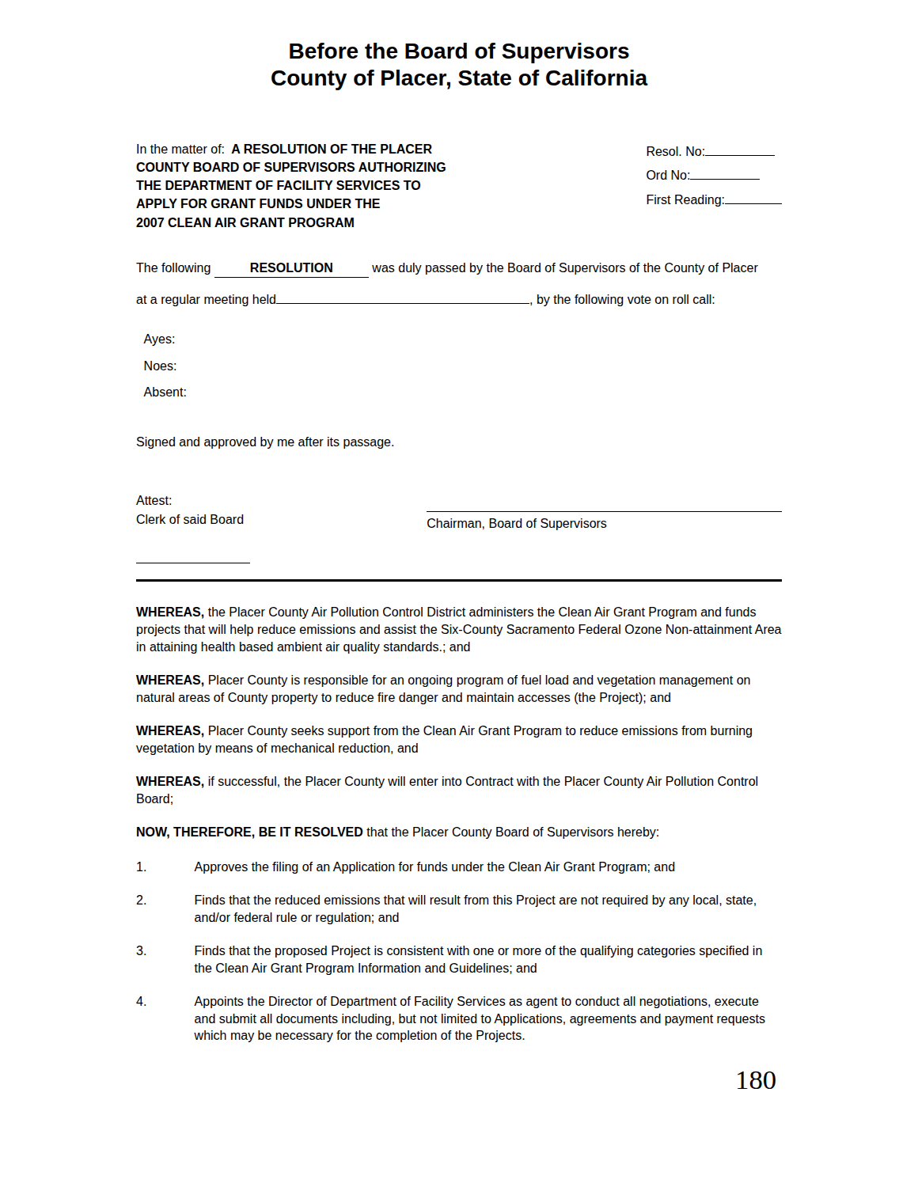Before the Board of Supervisors
County of Placer, State of California
In the matter of: A RESOLUTION OF THE PLACER
COUNTY BOARD OF SUPERVISORS AUTHORIZING
THE DEPARTMENT OF FACILITY SERVICES TO
APPLY FOR GRANT FUNDS UNDER THE
2007 CLEAN AIR GRANT PROGRAM
Resol. No:
Ord No:
First Reading:
The following RESOLUTION was duly passed by the Board of Supervisors of the County of Placer
at a regular meeting held , by the following vote on roll call:
Ayes:
Noes:
Absent:
Signed and approved by me after its passage.
Attest:
Clerk of said Board
Chairman, Board of Supervisors
WHEREAS, the Placer County Air Pollution Control District administers the Clean Air Grant Program and funds projects that will help reduce emissions and assist the Six-County Sacramento Federal Ozone Non-attainment Area in attaining health based ambient air quality standards.; and
WHEREAS, Placer County is responsible for an ongoing program of fuel load and vegetation management on natural areas of County property to reduce fire danger and maintain accesses (the Project); and
WHEREAS, Placer County seeks support from the Clean Air Grant Program to reduce emissions from burning vegetation by means of mechanical reduction, and
WHEREAS, if successful, the Placer County will enter into Contract with the Placer County Air Pollution Control Board;
NOW, THEREFORE, BE IT RESOLVED that the Placer County Board of Supervisors hereby:
Approves the filing of an Application for funds under the Clean Air Grant Program; and
Finds that the reduced emissions that will result from this Project are not required by any local, state, and/or federal rule or regulation; and
Finds that the proposed Project is consistent with one or more of the qualifying categories specified in the Clean Air Grant Program Information and Guidelines; and
Appoints the Director of Department of Facility Services as agent to conduct all negotiations, execute and submit all documents including, but not limited to Applications, agreements and payment requests which may be necessary for the completion of the Projects.
180